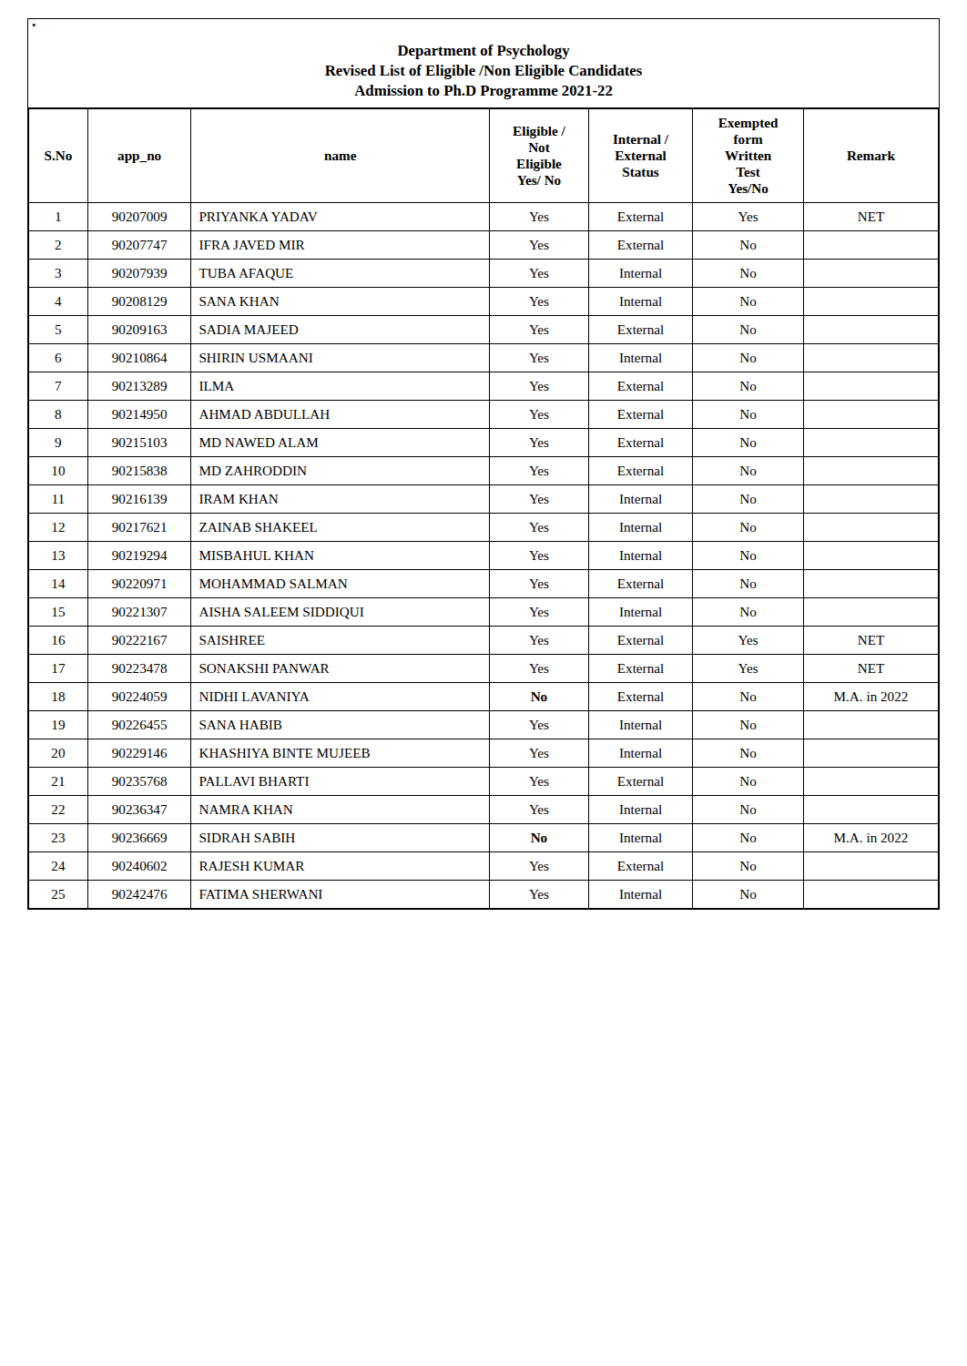•
Department of Psychology
Revised List of Eligible /Non Eligible Candidates
Admission to Ph.D Programme 2021-22
| S.No | app_no | name | Eligible / Not Eligible Yes/ No | Internal / External Status | Exempted form Written Test Yes/No | Remark |
| --- | --- | --- | --- | --- | --- | --- |
| 1 | 90207009 | PRIYANKA YADAV | Yes | External | Yes | NET |
| 2 | 90207747 | IFRA JAVED MIR | Yes | External | No | |
| 3 | 90207939 | TUBA AFAQUE | Yes | Internal | No | |
| 4 | 90208129 | SANA KHAN | Yes | Internal | No | |
| 5 | 90209163 | SADIA MAJEED | Yes | External | No | |
| 6 | 90210864 | SHIRIN USMAANI | Yes | Internal | No | |
| 7 | 90213289 | ILMA | Yes | External | No | |
| 8 | 90214950 | AHMAD ABDULLAH | Yes | External | No | |
| 9 | 90215103 | MD NAWED ALAM | Yes | External | No | |
| 10 | 90215838 | MD ZAHRODDIN | Yes | External | No | |
| 11 | 90216139 | IRAM KHAN | Yes | Internal | No | |
| 12 | 90217621 | ZAINAB SHAKEEL | Yes | Internal | No | |
| 13 | 90219294 | MISBAHUL KHAN | Yes | Internal | No | |
| 14 | 90220971 | MOHAMMAD SALMAN | Yes | External | No | |
| 15 | 90221307 | AISHA SALEEM SIDDIQUI | Yes | Internal | No | |
| 16 | 90222167 | SAISHREE | Yes | External | Yes | NET |
| 17 | 90223478 | SONAKSHI PANWAR | Yes | External | Yes | NET |
| 18 | 90224059 | NIDHI LAVANIYA | No | External | No | M.A. in 2022 |
| 19 | 90226455 | SANA HABIB | Yes | Internal | No | |
| 20 | 90229146 | KHASHIYA BINTE MUJEEB | Yes | Internal | No | |
| 21 | 90235768 | PALLAVI BHARTI | Yes | External | No | |
| 22 | 90236347 | NAMRA KHAN | Yes | Internal | No | |
| 23 | 90236669 | SIDRAH SABIH | No | Internal | No | M.A. in 2022 |
| 24 | 90240602 | RAJESH KUMAR | Yes | External | No | |
| 25 | 90242476 | FATIMA SHERWANI | Yes | Internal | No | |